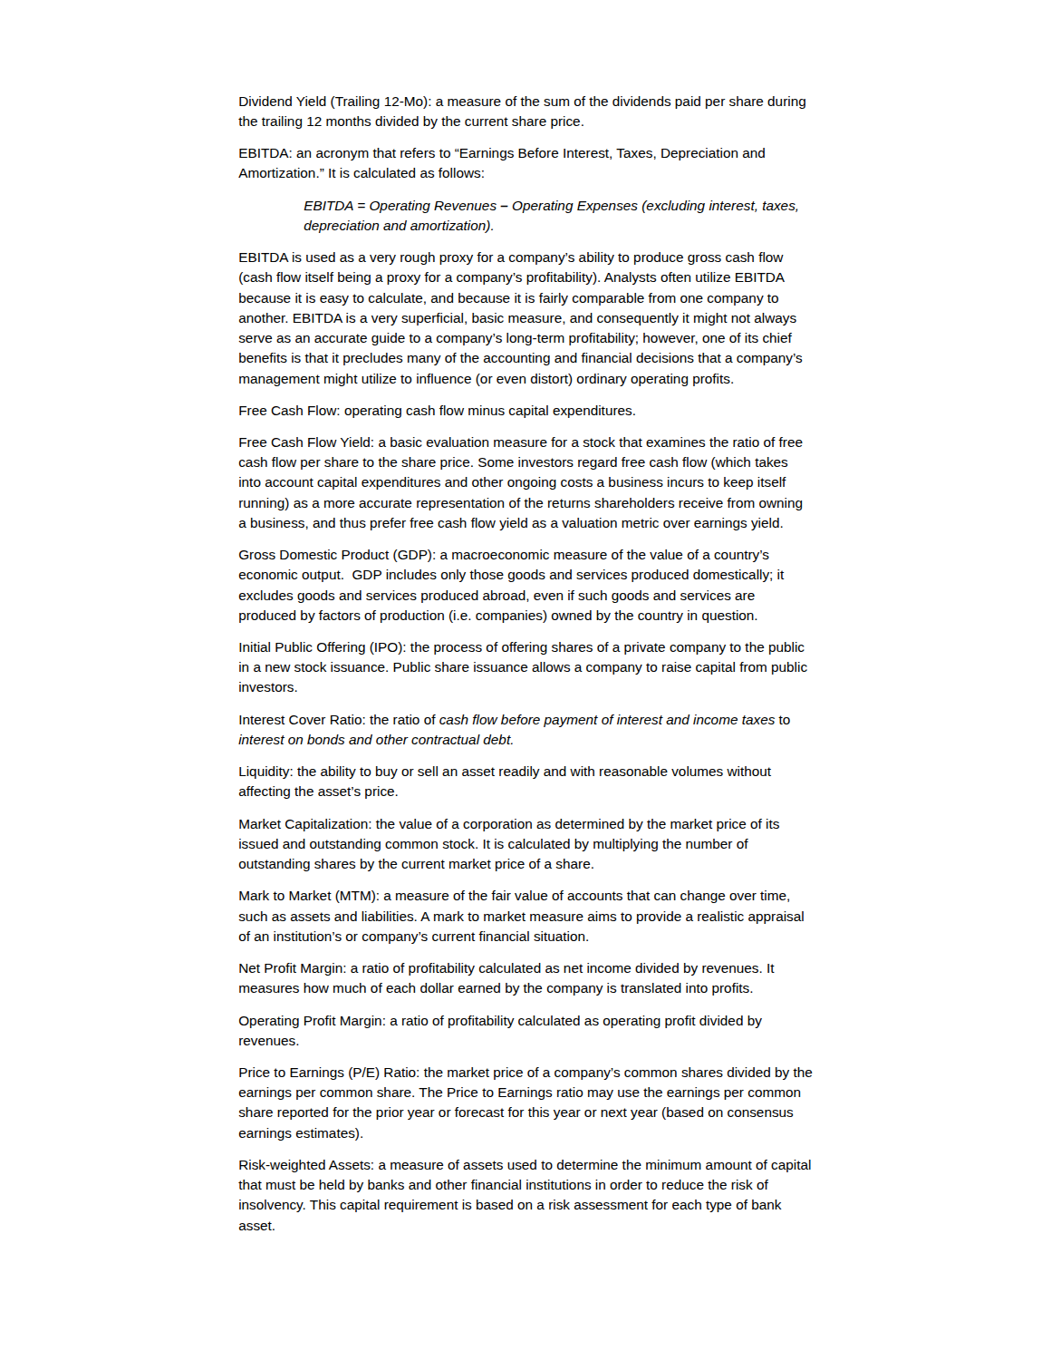Dividend Yield (Trailing 12-Mo): a measure of the sum of the dividends paid per share during the trailing 12 months divided by the current share price.
EBITDA: an acronym that refers to “Earnings Before Interest, Taxes, Depreciation and Amortization.” It is calculated as follows:
EBITDA = Operating Revenues – Operating Expenses (excluding interest, taxes, depreciation and amortization).
EBITDA is used as a very rough proxy for a company’s ability to produce gross cash flow (cash flow itself being a proxy for a company’s profitability). Analysts often utilize EBITDA because it is easy to calculate, and because it is fairly comparable from one company to another. EBITDA is a very superficial, basic measure, and consequently it might not always serve as an accurate guide to a company’s long-term profitability; however, one of its chief benefits is that it precludes many of the accounting and financial decisions that a company’s management might utilize to influence (or even distort) ordinary operating profits.
Free Cash Flow: operating cash flow minus capital expenditures.
Free Cash Flow Yield: a basic evaluation measure for a stock that examines the ratio of free cash flow per share to the share price. Some investors regard free cash flow (which takes into account capital expenditures and other ongoing costs a business incurs to keep itself running) as a more accurate representation of the returns shareholders receive from owning a business, and thus prefer free cash flow yield as a valuation metric over earnings yield.
Gross Domestic Product (GDP): a macroeconomic measure of the value of a country’s economic output. GDP includes only those goods and services produced domestically; it excludes goods and services produced abroad, even if such goods and services are produced by factors of production (i.e. companies) owned by the country in question.
Initial Public Offering (IPO): the process of offering shares of a private company to the public in a new stock issuance. Public share issuance allows a company to raise capital from public investors.
Interest Cover Ratio: the ratio of cash flow before payment of interest and income taxes to interest on bonds and other contractual debt.
Liquidity: the ability to buy or sell an asset readily and with reasonable volumes without affecting the asset’s price.
Market Capitalization: the value of a corporation as determined by the market price of its issued and outstanding common stock. It is calculated by multiplying the number of outstanding shares by the current market price of a share.
Mark to Market (MTM): a measure of the fair value of accounts that can change over time, such as assets and liabilities. A mark to market measure aims to provide a realistic appraisal of an institution’s or company’s current financial situation.
Net Profit Margin: a ratio of profitability calculated as net income divided by revenues. It measures how much of each dollar earned by the company is translated into profits.
Operating Profit Margin: a ratio of profitability calculated as operating profit divided by revenues.
Price to Earnings (P/E) Ratio: the market price of a company’s common shares divided by the earnings per common share. The Price to Earnings ratio may use the earnings per common share reported for the prior year or forecast for this year or next year (based on consensus earnings estimates).
Risk-weighted Assets: a measure of assets used to determine the minimum amount of capital that must be held by banks and other financial institutions in order to reduce the risk of insolvency. This capital requirement is based on a risk assessment for each type of bank asset.